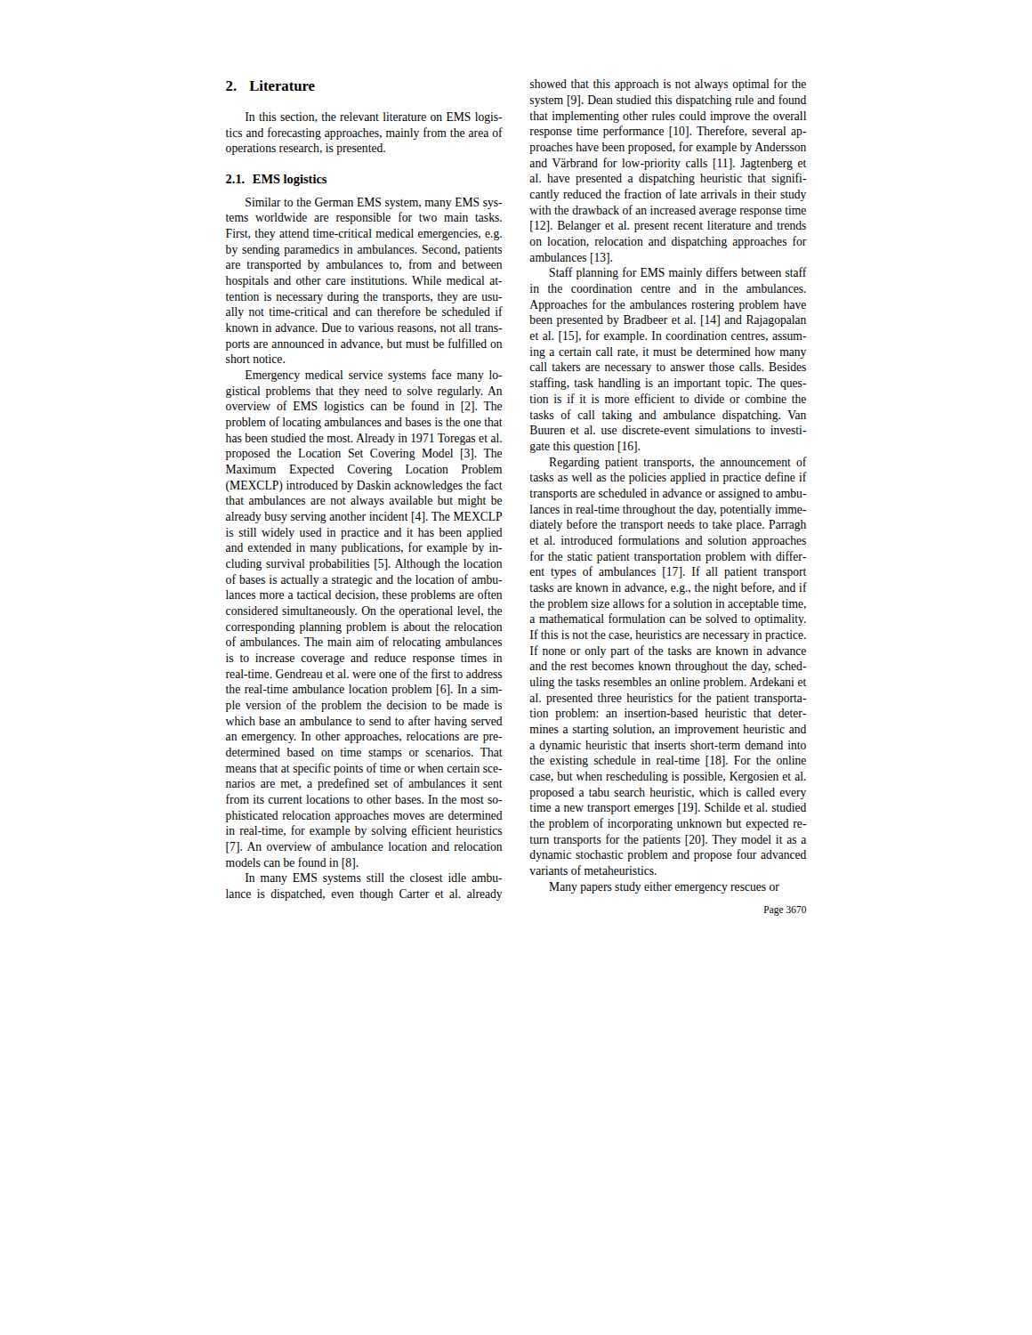2. Literature
In this section, the relevant literature on EMS logistics and forecasting approaches, mainly from the area of operations research, is presented.
2.1. EMS logistics
Similar to the German EMS system, many EMS systems worldwide are responsible for two main tasks. First, they attend time-critical medical emergencies, e.g. by sending paramedics in ambulances. Second, patients are transported by ambulances to, from and between hospitals and other care institutions. While medical attention is necessary during the transports, they are usually not time-critical and can therefore be scheduled if known in advance. Due to various reasons, not all transports are announced in advance, but must be fulfilled on short notice.
Emergency medical service systems face many logistical problems that they need to solve regularly. An overview of EMS logistics can be found in [2]. The problem of locating ambulances and bases is the one that has been studied the most. Already in 1971 Toregas et al. proposed the Location Set Covering Model [3]. The Maximum Expected Covering Location Problem (MEXCLP) introduced by Daskin acknowledges the fact that ambulances are not always available but might be already busy serving another incident [4]. The MEXCLP is still widely used in practice and it has been applied and extended in many publications, for example by including survival probabilities [5]. Although the location of bases is actually a strategic and the location of ambulances more a tactical decision, these problems are often considered simultaneously. On the operational level, the corresponding planning problem is about the relocation of ambulances. The main aim of relocating ambulances is to increase coverage and reduce response times in real-time. Gendreau et al. were one of the first to address the real-time ambulance location problem [6]. In a simple version of the problem the decision to be made is which base an ambulance to send to after having served an emergency. In other approaches, relocations are predetermined based on time stamps or scenarios. That means that at specific points of time or when certain scenarios are met, a predefined set of ambulances it sent from its current locations to other bases. In the most sophisticated relocation approaches moves are determined in real-time, for example by solving efficient heuristics [7]. An overview of ambulance location and relocation models can be found in [8].
In many EMS systems still the closest idle ambulance is dispatched, even though Carter et al. already showed that this approach is not always optimal for the system [9]. Dean studied this dispatching rule and found that implementing other rules could improve the overall response time performance [10]. Therefore, several approaches have been proposed, for example by Andersson and Värbrand for low-priority calls [11]. Jagtenberg et al. have presented a dispatching heuristic that significantly reduced the fraction of late arrivals in their study with the drawback of an increased average response time [12]. Belanger et al. present recent literature and trends on location, relocation and dispatching approaches for ambulances [13].
Staff planning for EMS mainly differs between staff in the coordination centre and in the ambulances. Approaches for the ambulances rostering problem have been presented by Bradbeer et al. [14] and Rajagopalan et al. [15], for example. In coordination centres, assuming a certain call rate, it must be determined how many call takers are necessary to answer those calls. Besides staffing, task handling is an important topic. The question is if it is more efficient to divide or combine the tasks of call taking and ambulance dispatching. Van Buuren et al. use discrete-event simulations to investigate this question [16].
Regarding patient transports, the announcement of tasks as well as the policies applied in practice define if transports are scheduled in advance or assigned to ambulances in real-time throughout the day, potentially immediately before the transport needs to take place. Parragh et al. introduced formulations and solution approaches for the static patient transportation problem with different types of ambulances [17]. If all patient transport tasks are known in advance, e.g., the night before, and if the problem size allows for a solution in acceptable time, a mathematical formulation can be solved to optimality. If this is not the case, heuristics are necessary in practice. If none or only part of the tasks are known in advance and the rest becomes known throughout the day, scheduling the tasks resembles an online problem. Ardekani et al. presented three heuristics for the patient transportation problem: an insertion-based heuristic that determines a starting solution, an improvement heuristic and a dynamic heuristic that inserts short-term demand into the existing schedule in real-time [18]. For the online case, but when rescheduling is possible, Kergosien et al. proposed a tabu search heuristic, which is called every time a new transport emerges [19]. Schilde et al. studied the problem of incorporating unknown but expected return transports for the patients [20]. They model it as a dynamic stochastic problem and propose four advanced variants of metaheuristics.
Many papers study either emergency rescues or
Page 3670